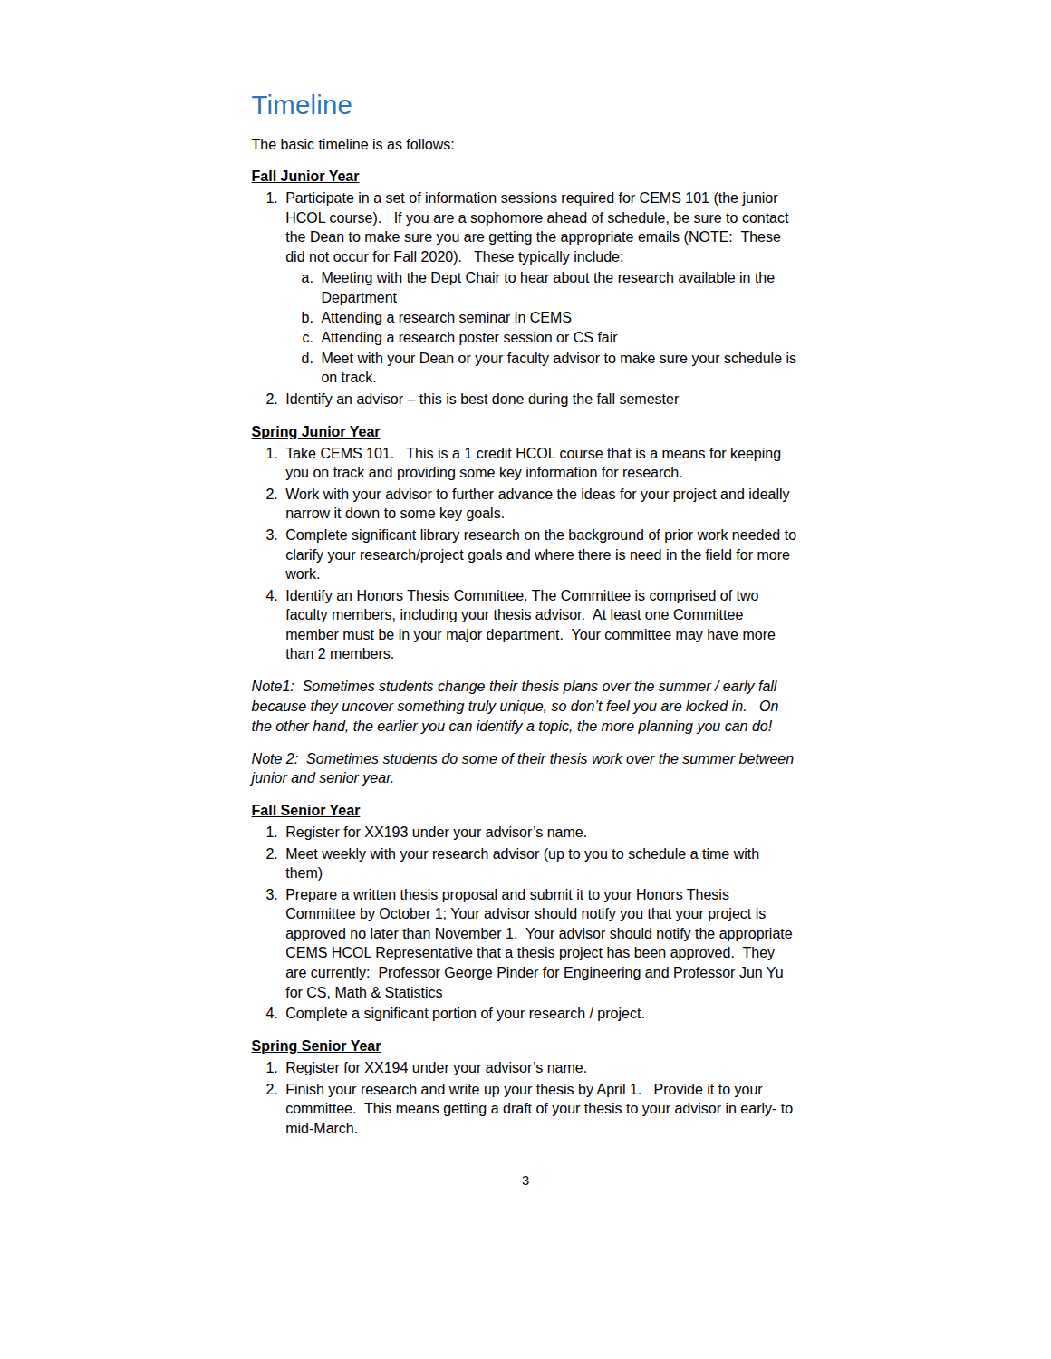Timeline
The basic timeline is as follows:
Fall Junior Year
Participate in a set of information sessions required for CEMS 101 (the junior HCOL course). If you are a sophomore ahead of schedule, be sure to contact the Dean to make sure you are getting the appropriate emails (NOTE: These did not occur for Fall 2020). These typically include:
Meeting with the Dept Chair to hear about the research available in the Department
Attending a research seminar in CEMS
Attending a research poster session or CS fair
Meet with your Dean or your faculty advisor to make sure your schedule is on track.
Identify an advisor – this is best done during the fall semester
Spring Junior Year
Take CEMS 101. This is a 1 credit HCOL course that is a means for keeping you on track and providing some key information for research.
Work with your advisor to further advance the ideas for your project and ideally narrow it down to some key goals.
Complete significant library research on the background of prior work needed to clarify your research/project goals and where there is need in the field for more work.
Identify an Honors Thesis Committee. The Committee is comprised of two faculty members, including your thesis advisor. At least one Committee member must be in your major department. Your committee may have more than 2 members.
Note1: Sometimes students change their thesis plans over the summer / early fall because they uncover something truly unique, so don’t feel you are locked in. On the other hand, the earlier you can identify a topic, the more planning you can do!
Note 2: Sometimes students do some of their thesis work over the summer between junior and senior year.
Fall Senior Year
Register for XX193 under your advisor’s name.
Meet weekly with your research advisor (up to you to schedule a time with them)
Prepare a written thesis proposal and submit it to your Honors Thesis Committee by October 1; Your advisor should notify you that your project is approved no later than November 1. Your advisor should notify the appropriate CEMS HCOL Representative that a thesis project has been approved. They are currently: Professor George Pinder for Engineering and Professor Jun Yu for CS, Math & Statistics
Complete a significant portion of your research / project.
Spring Senior Year
Register for XX194 under your advisor’s name.
Finish your research and write up your thesis by April 1. Provide it to your committee. This means getting a draft of your thesis to your advisor in early- to mid-March.
3